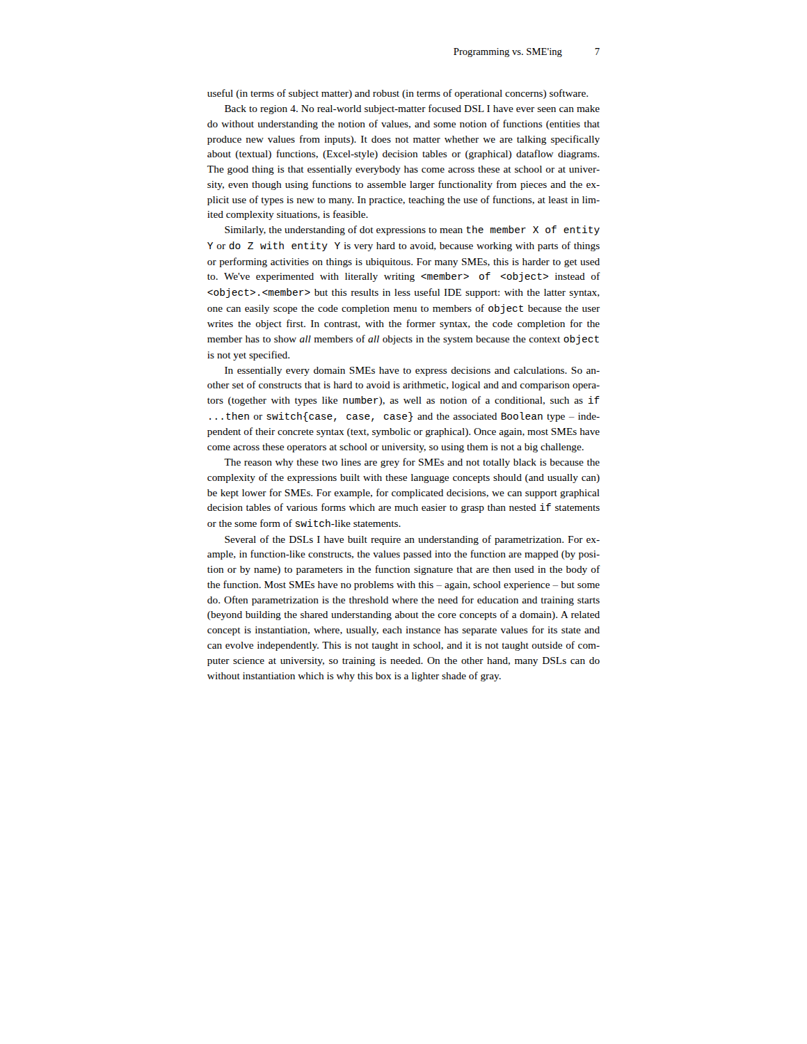Programming vs. SME'ing 7
useful (in terms of subject matter) and robust (in terms of operational concerns) software.
Back to region 4. No real-world subject-matter focused DSL I have ever seen can make do without understanding the notion of values, and some notion of functions (entities that produce new values from inputs). It does not matter whether we are talking specifically about (textual) functions, (Excel-style) decision tables or (graphical) dataflow diagrams. The good thing is that essentially everybody has come across these at school or at university, even though using functions to assemble larger functionality from pieces and the explicit use of types is new to many. In practice, teaching the use of functions, at least in limited complexity situations, is feasible.
Similarly, the understanding of dot expressions to mean the member X of entity Y or do Z with entity Y is very hard to avoid, because working with parts of things or performing activities on things is ubiquitous. For many SMEs, this is harder to get used to. We've experimented with literally writing <member> of <object> instead of <object>.<member> but this results in less useful IDE support: with the latter syntax, one can easily scope the code completion menu to members of object because the user writes the object first. In contrast, with the former syntax, the code completion for the member has to show all members of all objects in the system because the context object is not yet specified.
In essentially every domain SMEs have to express decisions and calculations. So another set of constructs that is hard to avoid is arithmetic, logical and and comparison operators (together with types like number), as well as notion of a conditional, such as if ...then or switch{case, case, case} and the associated Boolean type – independent of their concrete syntax (text, symbolic or graphical). Once again, most SMEs have come across these operators at school or university, so using them is not a big challenge.
The reason why these two lines are grey for SMEs and not totally black is because the complexity of the expressions built with these language concepts should (and usually can) be kept lower for SMEs. For example, for complicated decisions, we can support graphical decision tables of various forms which are much easier to grasp than nested if statements or the some form of switch-like statements.
Several of the DSLs I have built require an understanding of parametrization. For example, in function-like constructs, the values passed into the function are mapped (by position or by name) to parameters in the function signature that are then used in the body of the function. Most SMEs have no problems with this – again, school experience – but some do. Often parametrization is the threshold where the need for education and training starts (beyond building the shared understanding about the core concepts of a domain). A related concept is instantiation, where, usually, each instance has separate values for its state and can evolve independently. This is not taught in school, and it is not taught outside of computer science at university, so training is needed. On the other hand, many DSLs can do without instantiation which is why this box is a lighter shade of gray.